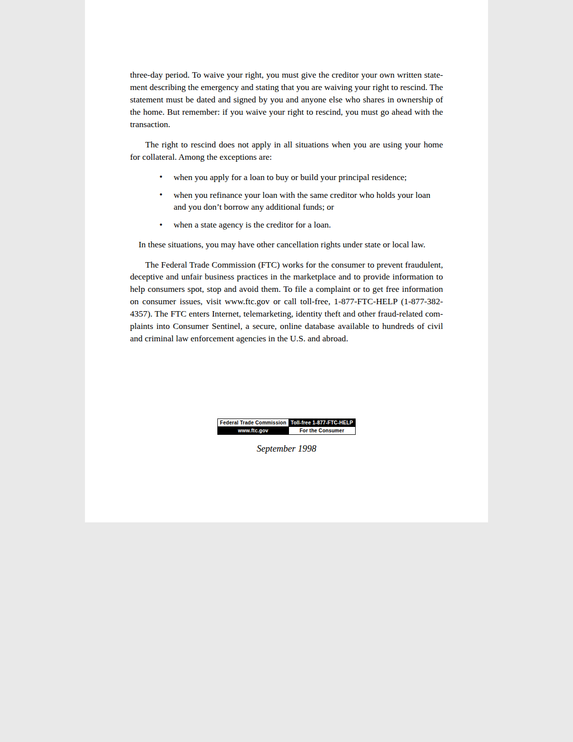three-day period. To waive your right, you must give the creditor your own written statement describing the emergency and stating that you are waiving your right to rescind. The statement must be dated and signed by you and anyone else who shares in ownership of the home. But remember: if you waive your right to rescind, you must go ahead with the transaction.
The right to rescind does not apply in all situations when you are using your home for collateral. Among the exceptions are:
when you apply for a loan to buy or build your principal residence;
when you refinance your loan with the same creditor who holds your loan and you don’t borrow any additional funds; or
when a state agency is the creditor for a loan.
In these situations, you may have other cancellation rights under state or local law.
The Federal Trade Commission (FTC) works for the consumer to prevent fraudulent, deceptive and unfair business practices in the marketplace and to provide information to help consumers spot, stop and avoid them. To file a complaint or to get free information on consumer issues, visit www.ftc.gov or call toll-free, 1-877-FTC-HELP (1-877-382-4357). The FTC enters Internet, telemarketing, identity theft and other fraud-related complaints into Consumer Sentinel, a secure, online database available to hundreds of civil and criminal law enforcement agencies in the U.S. and abroad.
| Federal Trade Commission | Toll-free 1-877-FTC-HELP |
| www.ftc.gov | For the Consumer |
September 1998